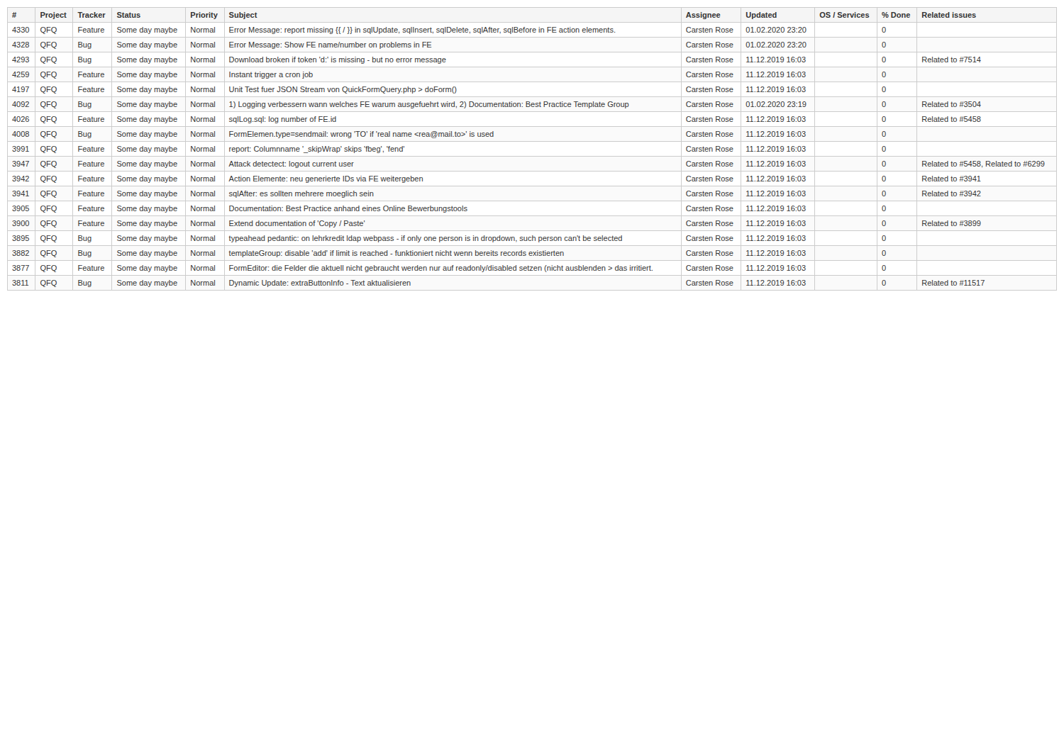| # | Project | Tracker | Status | Priority | Subject | Assignee | Updated | OS / Services | % Done | Related issues |
| --- | --- | --- | --- | --- | --- | --- | --- | --- | --- | --- |
| 4330 | QFQ | Feature | Some day maybe | Normal | Error Message: report missing {{ / }} in sqlUpdate, sqlInsert, sqlDelete, sqlAfter, sqlBefore in FE action elements. | Carsten Rose | 01.02.2020 23:20 | | 0 | |
| 4328 | QFQ | Bug | Some day maybe | Normal | Error Message: Show FE name/number on problems in FE | Carsten Rose | 01.02.2020 23:20 | | 0 | |
| 4293 | QFQ | Bug | Some day maybe | Normal | Download broken if token 'd:' is missing - but no error message | Carsten Rose | 11.12.2019 16:03 | | 0 | Related to #7514 |
| 4259 | QFQ | Feature | Some day maybe | Normal | Instant trigger a cron job | Carsten Rose | 11.12.2019 16:03 | | 0 | |
| 4197 | QFQ | Feature | Some day maybe | Normal | Unit Test fuer JSON Stream von QuickFormQuery.php > doForm() | Carsten Rose | 11.12.2019 16:03 | | 0 | |
| 4092 | QFQ | Bug | Some day maybe | Normal | 1) Logging verbessern wann welches FE warum ausgefuehrt wird, 2) Documentation: Best Practice Template Group | Carsten Rose | 01.02.2020 23:19 | | 0 | Related to #3504 |
| 4026 | QFQ | Feature | Some day maybe | Normal | sqlLog.sql: log number of FE.id | Carsten Rose | 11.12.2019 16:03 | | 0 | Related to #5458 |
| 4008 | QFQ | Bug | Some day maybe | Normal | FormElemen.type=sendmail: wrong 'TO' if 'real name <rea@mail.to>' is used | Carsten Rose | 11.12.2019 16:03 | | 0 | |
| 3991 | QFQ | Feature | Some day maybe | Normal | report: Columnname '_skipWrap' skips 'fbeg', 'fend' | Carsten Rose | 11.12.2019 16:03 | | 0 | |
| 3947 | QFQ | Feature | Some day maybe | Normal | Attack detectect: logout current user | Carsten Rose | 11.12.2019 16:03 | | 0 | Related to #5458, Related to #6299 |
| 3942 | QFQ | Feature | Some day maybe | Normal | Action Elemente: neu generierte IDs via FE weitergeben | Carsten Rose | 11.12.2019 16:03 | | 0 | Related to #3941 |
| 3941 | QFQ | Feature | Some day maybe | Normal | sqlAfter: es sollten mehrere moeglich sein | Carsten Rose | 11.12.2019 16:03 | | 0 | Related to #3942 |
| 3905 | QFQ | Feature | Some day maybe | Normal | Documentation: Best Practice anhand eines Online Bewerbungstools | Carsten Rose | 11.12.2019 16:03 | | 0 | |
| 3900 | QFQ | Feature | Some day maybe | Normal | Extend documentation of 'Copy / Paste' | Carsten Rose | 11.12.2019 16:03 | | 0 | Related to #3899 |
| 3895 | QFQ | Bug | Some day maybe | Normal | typeahead pedantic: on lehrkredit ldap webpass - if only one person is in dropdown, such person can't be selected | Carsten Rose | 11.12.2019 16:03 | | 0 | |
| 3882 | QFQ | Bug | Some day maybe | Normal | templateGroup: disable 'add' if limit is reached - funktioniert nicht wenn bereits records existierten | Carsten Rose | 11.12.2019 16:03 | | 0 | |
| 3877 | QFQ | Feature | Some day maybe | Normal | FormEditor: die Felder die aktuell nicht gebraucht werden nur auf readonly/disabled setzen (nicht ausblenden > das irritiert. | Carsten Rose | 11.12.2019 16:03 | | 0 | |
| 3811 | QFQ | Bug | Some day maybe | Normal | Dynamic Update: extraButtonInfo - Text aktualisieren | Carsten Rose | 11.12.2019 16:03 | | 0 | Related to #11517 |